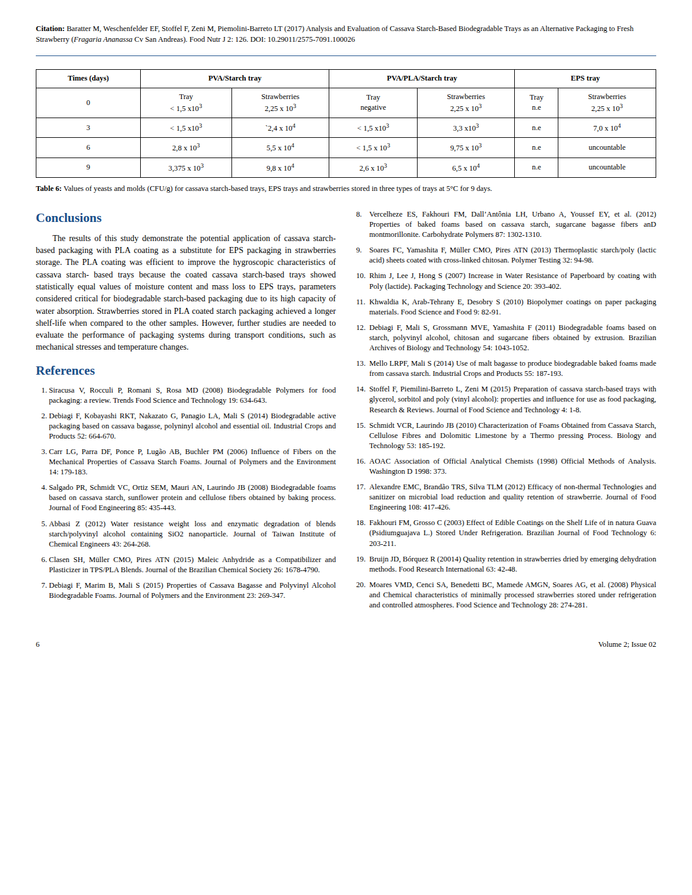Citation: Baratter M, Weschenfelder EF, Stoffel F, Zeni M, Piemolini-Barreto LT (2017) Analysis and Evaluation of Cassava Starch-Based Biodegradable Trays as an Alternative Packaging to Fresh Strawberry (Fragaria Ananassa Cv San Andreas). Food Nutr J 2: 126. DOI: 10.29011/2575-7091.100026
| Times (days) | PVA/Starch tray | PVA/PLA/Starch tray | EPS tray |
| --- | --- | --- | --- |
| 0 | Tray < 1,5 x10 3 | Strawberries 2,25 x 10 3 | Tray negative | Strawberries 2,25 x 10 3 | Tray n.e | Strawberries 2,25 x 10 3 |
| 3 | < 1,5 x10 3 | `2,4 x 10 4 | < 1,5 x10 3 | 3,3 x10 3 | n.e | 7,0 x 10 4 |
| 6 | 2,8 x 10 3 | 5,5 x 10 4 | < 1,5 x 10 3 | 9,75 x 10 3 | n.e | uncountable |
| 9 | 3,375 x 10 3 | 9,8 x 10 4 | 2,6 x 10 3 | 6,5 x 10 4 | n.e | uncountable |
Table 6: Values of yeasts and molds (CFU/g) for cassava starch-based trays, EPS trays and strawberries stored in three types of trays at 5°C for 9 days.
Conclusions
The results of this study demonstrate the potential application of cassava starch-based packaging with PLA coating as a substitute for EPS packaging in strawberries storage. The PLA coating was efficient to improve the hygroscopic characteristics of cassava starch- based trays because the coated cassava starch-based trays showed statistically equal values of moisture content and mass loss to EPS trays, parameters considered critical for biodegradable starch-based packaging due to its high capacity of water absorption. Strawberries stored in PLA coated starch packaging achieved a longer shelf-life when compared to the other samples. However, further studies are needed to evaluate the performance of packaging systems during transport conditions, such as mechanical stresses and temperature changes.
References
Siracusa V, Rocculi P, Romani S, Rosa MD (2008) Biodegradable Polymers for food packaging: a review. Trends Food Science and Technology 19: 634-643.
Debiagi F, Kobayashi RKT, Nakazato G, Panagio LA, Mali S (2014) Biodegradable active packaging based on cassava bagasse, polyninyl alcohol and essential oil. Industrial Crops and Products 52: 664-670.
Carr LG, Parra DF, Ponce P, Lugão AB, Buchler PM (2006) Influence of Fibers on the Mechanical Properties of Cassava Starch Foams. Journal of Polymers and the Environment 14: 179-183.
Salgado PR, Schmidt VC, Ortiz SEM, Mauri AN, Laurindo JB (2008) Biodegradable foams based on cassava starch, sunflower protein and cellulose fibers obtained by baking process. Journal of Food Engineering 85: 435-443.
Abbasi Z (2012) Water resistance weight loss and enzymatic degradation of blends starch/polyvinyl alcohol containing SiO2 nanoparticle. Journal of Taiwan Institute of Chemical Engineers 43: 264-268.
Clasen SH, Müller CMO, Pires ATN (2015) Maleic Anhydride as a Compatibilizer and Plasticizer in TPS/PLA Blends. Journal of the Brazilian Chemical Society 26: 1678-4790.
Debiagi F, Marim B, Mali S (2015) Properties of Cassava Bagasse and Polyvinyl Alcohol Biodegradable Foams. Journal of Polymers and the Environment 23: 269-347.
Vercelheze ES, Fakhouri FM, Dall’Antônia LH, Urbano A, Youssef EY, et al. (2012) Properties of baked foams based on cassava starch, sugarcane bagasse fibers anD montmorillonite. Carbohydrate Polymers 87: 1302-1310.
Soares FC, Yamashita F, Müller CMO, Pires ATN (2013) Thermoplastic starch/poly (lactic acid) sheets coated with cross-linked chitosan. Polymer Testing 32: 94-98.
Rhim J, Lee J, Hong S (2007) Increase in Water Resistance of Paperboard by coating with Poly (lactide). Packaging Technology and Science 20: 393-402.
Khwaldia K, Arab-Tehrany E, Desobry S (2010) Biopolymer coatings on paper packaging materials. Food Science and Food 9: 82-91.
Debiagi F, Mali S, Grossmann MVE, Yamashita F (2011) Biodegradable foams based on starch, polyvinyl alcohol, chitosan and sugarcane fibers obtained by extrusion. Brazilian Archives of Biology and Technology 54: 1043-1052.
Mello LRPF, Mali S (2014) Use of malt bagasse to produce biodegradable baked foams made from cassava starch. Industrial Crops and Products 55: 187-193.
Stoffel F, Piemilini-Barreto L, Zeni M (2015) Preparation of cassava starch-based trays with glycerol, sorbitol and poly (vinyl alcohol): properties and influence for use as food packaging, Research & Reviews. Journal of Food Science and Technology 4: 1-8.
Schmidt VCR, Laurindo JB (2010) Characterization of Foams Obtained from Cassava Starch, Cellulose Fibres and Dolomitic Limestone by a Thermo pressing Process. Biology and Technology 53: 185-192.
AOAC Association of Official Analytical Chemists (1998) Official Methods of Analysis. Washington D 1998: 373.
Alexandre EMC, Brandão TRS, Silva TLM (2012) Efficacy of non-thermal Technologies and sanitizer on microbial load reduction and quality retention of strawberrie. Journal of Food Engineering 108: 417-426.
Fakhouri FM, Grosso C (2003) Effect of Edible Coatings on the Shelf Life of in natura Guava (Psidiumguajava L.) Stored Under Refrigeration. Brazilian Journal of Food Technology 6: 203-211.
Bruijn JD, Bórquez R (20014) Quality retention in strawberries dried by emerging dehydration methods. Food Research International 63: 42-48.
Moares VMD, Cenci SA, Benedetti BC, Mamede AMGN, Soares AG, et al. (2008) Physical and Chemical characteristics of minimally processed strawberries stored under refrigeration and controlled atmospheres. Food Science and Technology 28: 274-281.
6 Volume 2; Issue 02